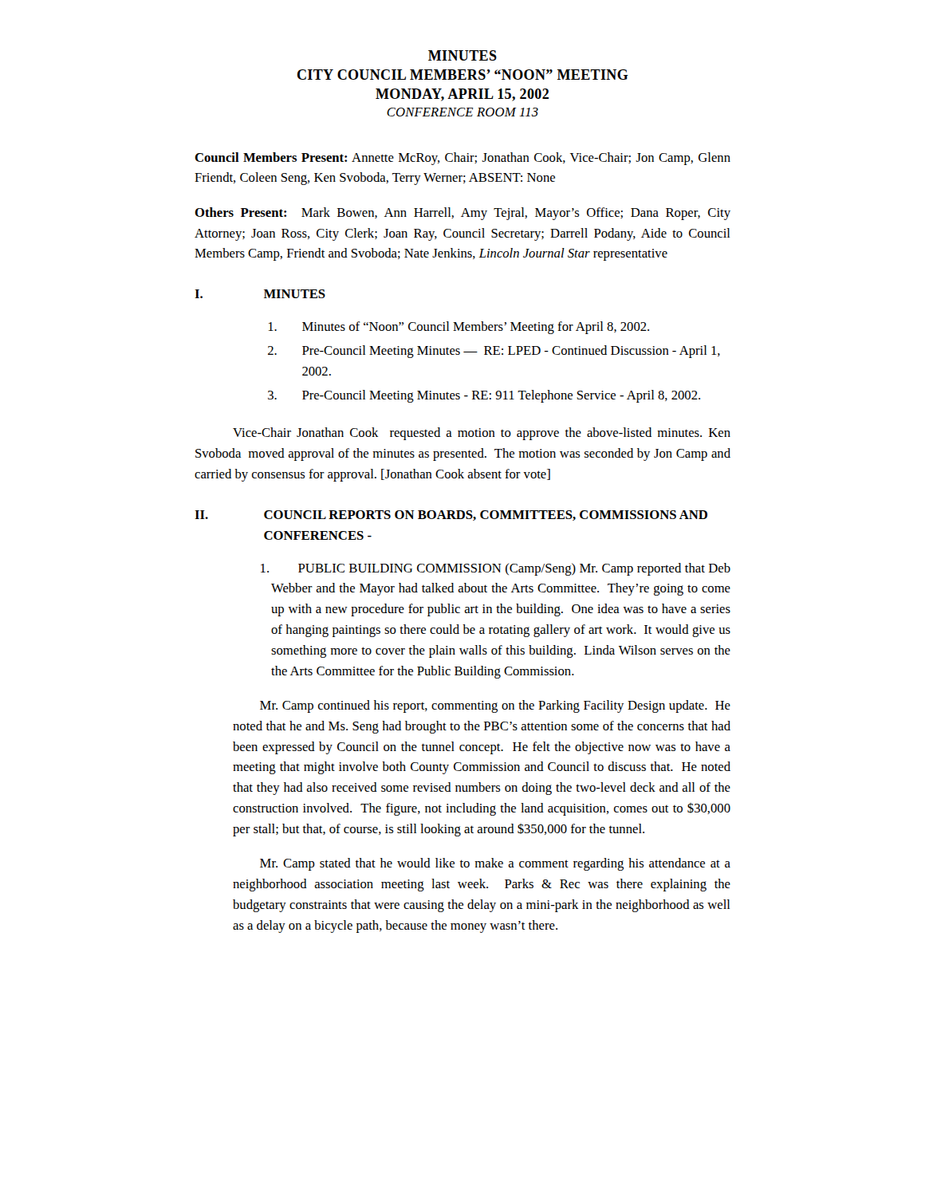MINUTES
CITY COUNCIL MEMBERS’ “NOON” MEETING
MONDAY, APRIL 15, 2002
CONFERENCE ROOM 113
Council Members Present: Annette McRoy, Chair; Jonathan Cook, Vice-Chair; Jon Camp, Glenn Friendt, Coleen Seng, Ken Svoboda, Terry Werner; ABSENT: None
Others Present: Mark Bowen, Ann Harrell, Amy Tejral, Mayor’s Office; Dana Roper, City Attorney; Joan Ross, City Clerk; Joan Ray, Council Secretary; Darrell Podany, Aide to Council Members Camp, Friendt and Svoboda; Nate Jenkins, Lincoln Journal Star representative
I.
MINUTES
Minutes of “Noon” Council Members’ Meeting for April 8, 2002.
Pre-Council Meeting Minutes — RE: LPED - Continued Discussion - April 1, 2002.
Pre-Council Meeting Minutes - RE: 911 Telephone Service - April 8, 2002.
Vice-Chair Jonathan Cook requested a motion to approve the above-listed minutes. Ken Svoboda moved approval of the minutes as presented. The motion was seconded by Jon Camp and carried by consensus for approval. [Jonathan Cook absent for vote]
II.
COUNCIL REPORTS ON BOARDS, COMMITTEES, COMMISSIONS AND CONFERENCES -
1. PUBLIC BUILDING COMMISSION (Camp/Seng) Mr. Camp reported that Deb Webber and the Mayor had talked about the Arts Committee. They’re going to come up with a new procedure for public art in the building. One idea was to have a series of hanging paintings so there could be a rotating gallery of art work. It would give us something more to cover the plain walls of this building. Linda Wilson serves on the the Arts Committee for the Public Building Commission.
Mr. Camp continued his report, commenting on the Parking Facility Design update. He noted that he and Ms. Seng had brought to the PBC’s attention some of the concerns that had been expressed by Council on the tunnel concept. He felt the objective now was to have a meeting that might involve both County Commission and Council to discuss that. He noted that they had also received some revised numbers on doing the two-level deck and all of the construction involved. The figure, not including the land acquisition, comes out to $30,000 per stall; but that, of course, is still looking at around $350,000 for the tunnel.
Mr. Camp stated that he would like to make a comment regarding his attendance at a neighborhood association meeting last week. Parks & Rec was there explaining the budgetary constraints that were causing the delay on a mini-park in the neighborhood as well as a delay on a bicycle path, because the money wasn’t there.